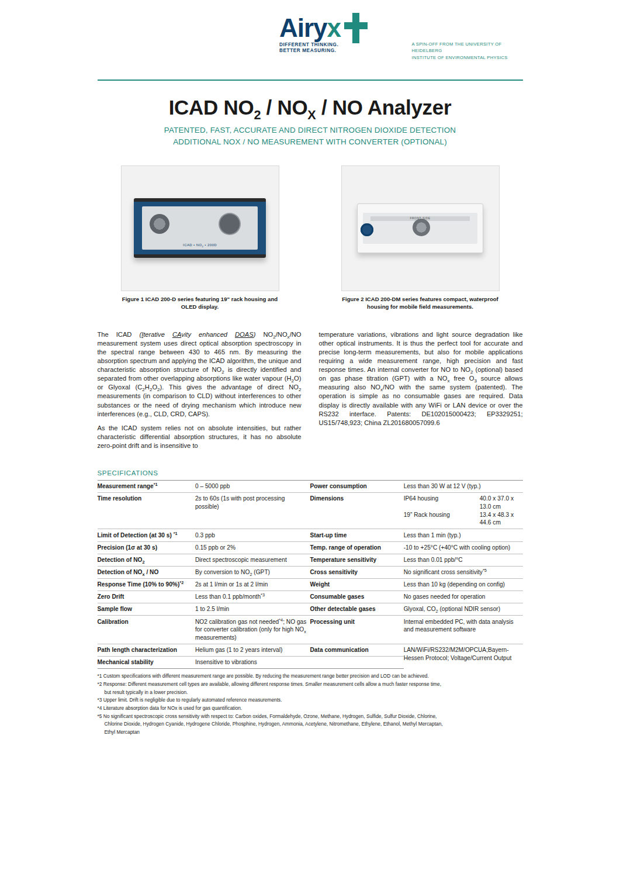Airyx
DIFFERENT THINKING.
BETTER MEASURING.
A SPIN-OFF FROM THE UNIVERSITY OF
HEIDELBERG
INSTITUTE OF ENVIRONMENTAL PHYSICS
ICAD NO2 / NOX / NO Analyzer
PATENTED, FAST, ACCURATE AND DIRECT NITROGEN DIOXIDE DETECTION
ADDITIONAL NOX / NO MEASUREMENT WITH CONVERTER (OPTIONAL)
ICAD • NO2 • 200D
Figure 1 ICAD 200-D series featuring 19" rack housing and OLED display.
FRONT SIDE
Figure 2 ICAD 200-DM series features compact, waterproof housing for mobile field measurements.
The ICAD (Iterative CAvity enhanced DOAS) NO2/NOx/NO measurement system uses direct optical absorption spectroscopy in the spectral range between 430 to 465 nm. By measuring the absorption spectrum and applying the ICAD algorithm, the unique and characteristic absorption structure of NO2 is directly identified and separated from other overlapping absorptions like water vapour (H2O) or Glyoxal (C2H2O2). This gives the advantage of direct NO2 measurements (in comparison to CLD) without interferences to other substances or the need of drying mechanism which introduce new interferences (e.g., CLD, CRD, CAPS).
As the ICAD system relies not on absolute intensities, but rather characteristic differential absorption structures, it has no absolute zero-point drift and is insensitive to
temperature variations, vibrations and light source degradation like other optical instruments. It is thus the perfect tool for accurate and precise long-term measurements, but also for mobile applications requiring a wide measurement range, high precision and fast response times. An internal converter for NO to NO2 (optional) based on gas phase titration (GPT) with a NOx free O3 source allows measuring also NOx/NO with the same system (patented). The operation is simple as no consumable gases are required. Data display is directly available with any WiFi or LAN device or over the RS232 interface. Patents: DE102015000423; EP3329251; US15/748,923; China ZL201680057099.6
SPECIFICATIONS
| Measurement range *1 | 0 – 5000 ppb | Power consumption | Less than 30 W at 12 V (typ.) |
| Time resolution | 2s to 60s (1s with post processing possible) | Dimensions | IP64 housing 40.0 x 37.0 x 13.0 cm 19” Rack housing 13.4 x 48.3 x 44.6 cm |
| Limit of Detection (at 30 s) *1 | 0.3 ppb | Start-up time | Less than 1 min (typ.) |
| Precision (1σ at 30 s) | 0.15 ppb or 2% | Temp. range of operation | -10 to +25°C (+40°C with cooling option) |
| Detection of NO 2 | Direct spectroscopic measurement | Temperature sensitivity | Less than 0.01 ppb/°C |
| Detection of NO x / NO | By conversion to NO 2 (GPT) | Cross sensitivity | No significant cross sensitivity *5 |
| Response Time (10% to 90%) *2 | 2s at 1 l/min or 1s at 2 l/min | Weight | Less than 10 kg (depending on config) |
| Zero Drift | Less than 0.1 ppb/month *3 | Consumable gases | No gases needed for operation |
| Sample flow | 1 to 2.5 l/min | Other detectable gases | Glyoxal, CO 2 (optional NDIR sensor) |
| Calibration | NO2 calibration gas not needed *4 ; NO gas for converter calibration (only for high NO x measurements) | Processing unit | Internal embedded PC, with data analysis and measurement software |
| Path length characterization | Helium gas (1 to 2 years interval) | Data communication | LAN/WiFi/RS232/M2M/OPCUA;Bayern-Hessen Protocol; Voltage/Current Output |
| Mechanical stability | Insensitive to vibrations | |
*1 Custom specifications with different measurement range are possible. By reducing the measurement range better precision and LOD can be achieved.
*2 Response: Different measurement cell types are available, allowing different response times. Smaller measurement cells allow a much faster response time,
but result typically in a lower precision.
*3 Upper limit. Drift is negligible due to regularly automated reference measurements.
*4 Literature absorption data for NOx is used for gas quantification.
*5 No significant spectroscopic cross sensitivity with respect to: Carbon oxides, Formaldehyde, Ozone, Methane, Hydrogen, Sulfide, Sulfur Dioxide, Chlorine,
Chlorine Dioxide, Hydrogen Cyanide, Hydrogene Chloride, Phosphine, Hydrogen, Ammonia, Acetylene, Nitromethane, Ethylene, Ethanol, Methyl Mercaptan,
Ethyl Mercaptan